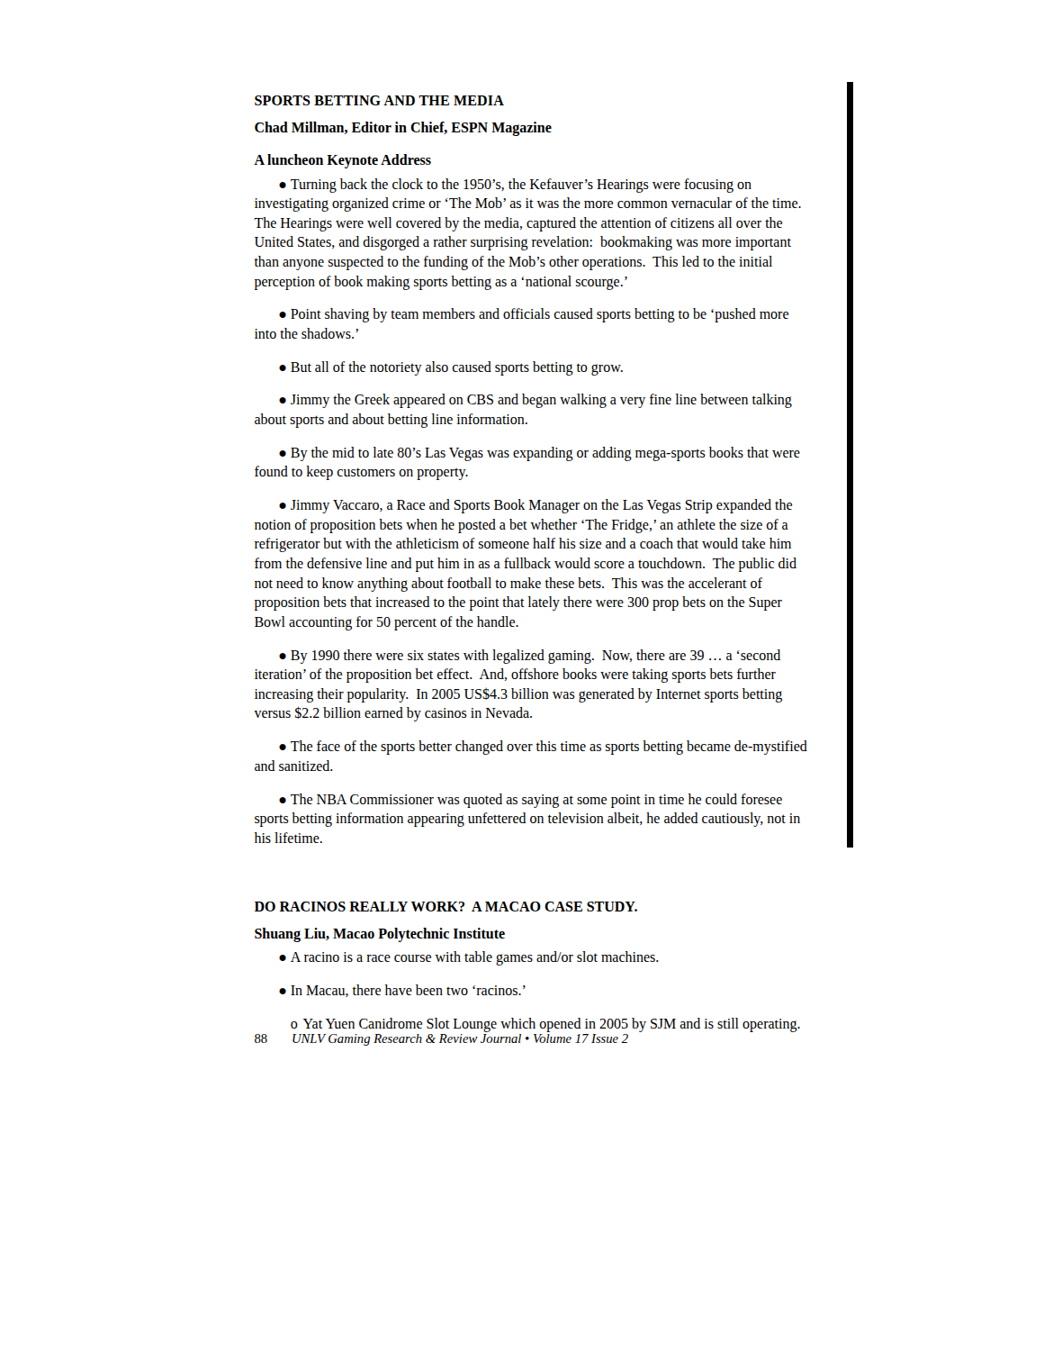SPORTS BETTING AND THE MEDIA
Chad Millman, Editor in Chief, ESPN Magazine
A luncheon Keynote Address
●
Turning back the clock to the 1950’s, the Kefauver’s Hearings were focusing on investigating organized crime or ‘The Mob’ as it was the more common vernacular of the time. The Hearings were well covered by the media, captured the attention of citizens all over the United States, and disgorged a rather surprising revelation: bookmaking was more important than anyone suspected to the funding of the Mob’s other operations. This led to the initial perception of book making sports betting as a ‘national scourge.’
●
Point shaving by team members and officials caused sports betting to be ‘pushed more into the shadows.’
●
But all of the notoriety also caused sports betting to grow.
●
Jimmy the Greek appeared on CBS and began walking a very fine line between talking about sports and about betting line information.
●
By the mid to late 80’s Las Vegas was expanding or adding mega-sports books that were found to keep customers on property.
●
Jimmy Vaccaro, a Race and Sports Book Manager on the Las Vegas Strip expanded the notion of proposition bets when he posted a bet whether ‘The Fridge,’ an athlete the size of a refrigerator but with the athleticism of someone half his size and a coach that would take him from the defensive line and put him in as a fullback would score a touchdown. The public did not need to know anything about football to make these bets. This was the accelerant of proposition bets that increased to the point that lately there were 300 prop bets on the Super Bowl accounting for 50 percent of the handle.
●
By 1990 there were six states with legalized gaming. Now, there are 39 … a ‘second iteration’ of the proposition bet effect. And, offshore books were taking sports bets further increasing their popularity. In 2005 US$4.3 billion was generated by Internet sports betting versus $2.2 billion earned by casinos in Nevada.
●
The face of the sports better changed over this time as sports betting became de-mystified and sanitized.
●
The NBA Commissioner was quoted as saying at some point in time he could foresee sports betting information appearing unfettered on television albeit, he added cautiously, not in his lifetime.
DO RACINOS REALLY WORK? A MACAO CASE STUDY.
Shuang Liu, Macao Polytechnic Institute
●
A racino is a race course with table games and/or slot machines.
●
In Macau, there have been two ‘racinos.’
o Yat Yuen Canidrome Slot Lounge which opened in 2005 by SJM and is still operating.
88 UNLV Gaming Research & Review Journal • Volume 17 Issue 2